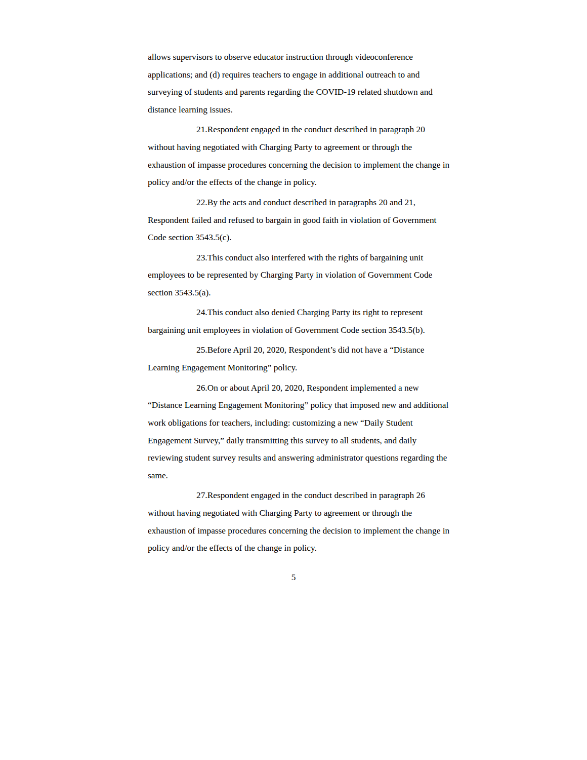allows supervisors to observe educator instruction through videoconference applications; and (d) requires teachers to engage in additional outreach to and surveying of students and parents regarding the COVID-19 related shutdown and distance learning issues.
21. Respondent engaged in the conduct described in paragraph 20 without having negotiated with Charging Party to agreement or through the exhaustion of impasse procedures concerning the decision to implement the change in policy and/or the effects of the change in policy.
22. By the acts and conduct described in paragraphs 20 and 21, Respondent failed and refused to bargain in good faith in violation of Government Code section 3543.5(c).
23. This conduct also interfered with the rights of bargaining unit employees to be represented by Charging Party in violation of Government Code section 3543.5(a).
24. This conduct also denied Charging Party its right to represent bargaining unit employees in violation of Government Code section 3543.5(b).
25. Before April 20, 2020, Respondent’s did not have a “Distance Learning Engagement Monitoring” policy.
26. On or about April 20, 2020, Respondent implemented a new “Distance Learning Engagement Monitoring” policy that imposed new and additional work obligations for teachers, including: customizing a new “Daily Student Engagement Survey,” daily transmitting this survey to all students, and daily reviewing student survey results and answering administrator questions regarding the same.
27. Respondent engaged in the conduct described in paragraph 26 without having negotiated with Charging Party to agreement or through the exhaustion of impasse procedures concerning the decision to implement the change in policy and/or the effects of the change in policy.
5